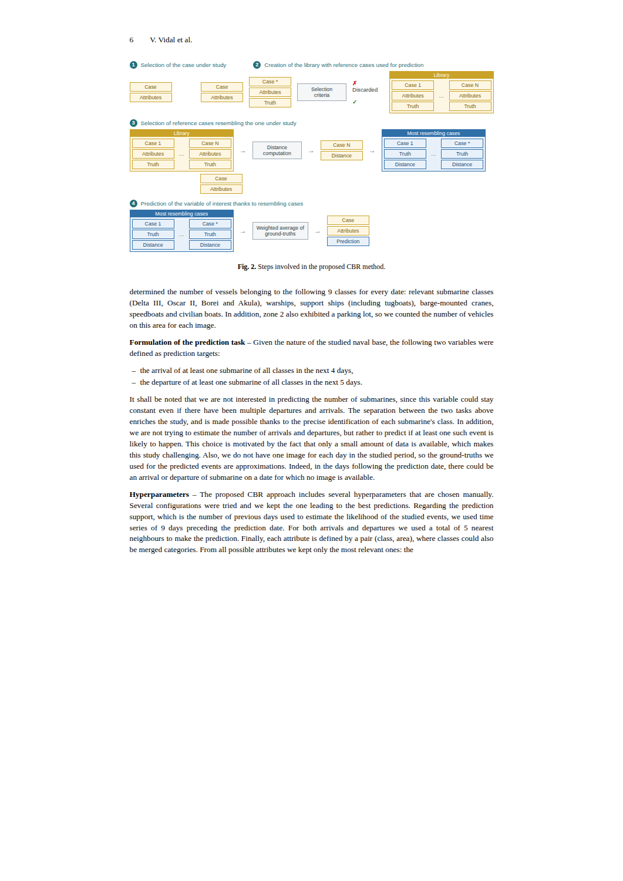6 V. Vidal et al.
1 Selection of the case under study 2 Creation of the library with reference cases used for prediction
Case
Attributes
Case
Attributes
Case *
Attributes
Truth
Selection
criteria
✗ Discarded
✓
Library
Case 1
Attributes
Truth
…
Case N
Attributes
Truth
3 Selection of reference cases resembling the one under study
Library
Case 1
Attributes
Truth
…
Case N
Attributes
Truth
→
Distance
computation
→
Case N
Distance
→
Most resembling cases
Case 1
Truth
Distance
…
Case *
Truth
Distance
Case
Attributes
4 Prediction of the variable of interest thanks to resembling cases
Most resembling cases
Case 1
Truth
Distance
…
Case *
Truth
Distance
→
Weighted average of
ground-truths
→
Case
Attributes
Prediction
Fig. 2. Steps involved in the proposed CBR method.
determined the number of vessels belonging to the following 9 classes for every date: relevant submarine classes (Delta III, Oscar II, Borei and Akula), warships, support ships (including tugboats), barge-mounted cranes, speedboats and civilian boats. In addition, zone 2 also exhibited a parking lot, so we counted the number of vehicles on this area for each image.
Formulation of the prediction task – Given the nature of the studied naval base, the following two variables were defined as prediction targets:
the arrival of at least one submarine of all classes in the next 4 days,
the departure of at least one submarine of all classes in the next 5 days.
It shall be noted that we are not interested in predicting the number of submarines, since this variable could stay constant even if there have been multiple departures and arrivals. The separation between the two tasks above enriches the study, and is made possible thanks to the precise identification of each submarine's class. In addition, we are not trying to estimate the number of arrivals and departures, but rather to predict if at least one such event is likely to happen. This choice is motivated by the fact that only a small amount of data is available, which makes this study challenging. Also, we do not have one image for each day in the studied period, so the ground-truths we used for the predicted events are approximations. Indeed, in the days following the prediction date, there could be an arrival or departure of submarine on a date for which no image is available.
Hyperparameters – The proposed CBR approach includes several hyperparameters that are chosen manually. Several configurations were tried and we kept the one leading to the best predictions. Regarding the prediction support, which is the number of previous days used to estimate the likelihood of the studied events, we used time series of 9 days preceding the prediction date. For both arrivals and departures we used a total of 5 nearest neighbours to make the prediction. Finally, each attribute is defined by a pair (class, area), where classes could also be merged categories. From all possible attributes we kept only the most relevant ones: the